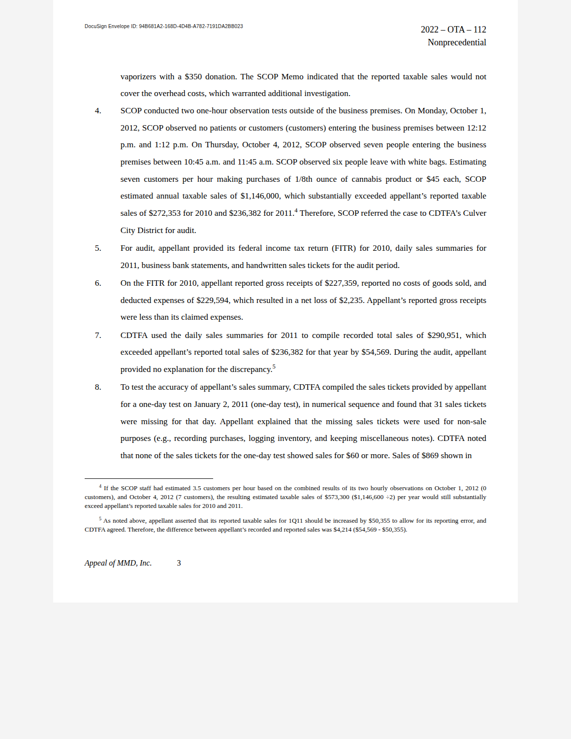DocuSign Envelope ID: 94B681A2-168D-4D4B-A782-7191DA2BB023
2022 – OTA – 112 Nonprecedential
vaporizers with a $350 donation. The SCOP Memo indicated that the reported taxable sales would not cover the overhead costs, which warranted additional investigation.
SCOP conducted two one-hour observation tests outside of the business premises. On Monday, October 1, 2012, SCOP observed no patients or customers (customers) entering the business premises between 12:12 p.m. and 1:12 p.m. On Thursday, October 4, 2012, SCOP observed seven people entering the business premises between 10:45 a.m. and 11:45 a.m. SCOP observed six people leave with white bags. Estimating seven customers per hour making purchases of 1/8th ounce of cannabis product or $45 each, SCOP estimated annual taxable sales of $1,146,000, which substantially exceeded appellant’s reported taxable sales of $272,353 for 2010 and $236,382 for 2011.4 Therefore, SCOP referred the case to CDTFA’s Culver City District for audit.
For audit, appellant provided its federal income tax return (FITR) for 2010, daily sales summaries for 2011, business bank statements, and handwritten sales tickets for the audit period.
On the FITR for 2010, appellant reported gross receipts of $227,359, reported no costs of goods sold, and deducted expenses of $229,594, which resulted in a net loss of $2,235. Appellant’s reported gross receipts were less than its claimed expenses.
CDTFA used the daily sales summaries for 2011 to compile recorded total sales of $290,951, which exceeded appellant’s reported total sales of $236,382 for that year by $54,569. During the audit, appellant provided no explanation for the discrepancy.5
To test the accuracy of appellant’s sales summary, CDTFA compiled the sales tickets provided by appellant for a one-day test on January 2, 2011 (one-day test), in numerical sequence and found that 31 sales tickets were missing for that day. Appellant explained that the missing sales tickets were used for non-sale purposes (e.g., recording purchases, logging inventory, and keeping miscellaneous notes). CDTFA noted that none of the sales tickets for the one-day test showed sales for $60 or more. Sales of $869 shown in
4 If the SCOP staff had estimated 3.5 customers per hour based on the combined results of its two hourly observations on October 1, 2012 (0 customers), and October 4, 2012 (7 customers), the resulting estimated taxable sales of $573,300 ($1,146,600 ÷2) per year would still substantially exceed appellant’s reported taxable sales for 2010 and 2011.
5 As noted above, appellant asserted that its reported taxable sales for 1Q11 should be increased by $50,355 to allow for its reporting error, and CDTFA agreed. Therefore, the difference between appellant’s recorded and reported sales was $4,214 ($54,569 - $50,355).
Appeal of MMD, Inc. 3